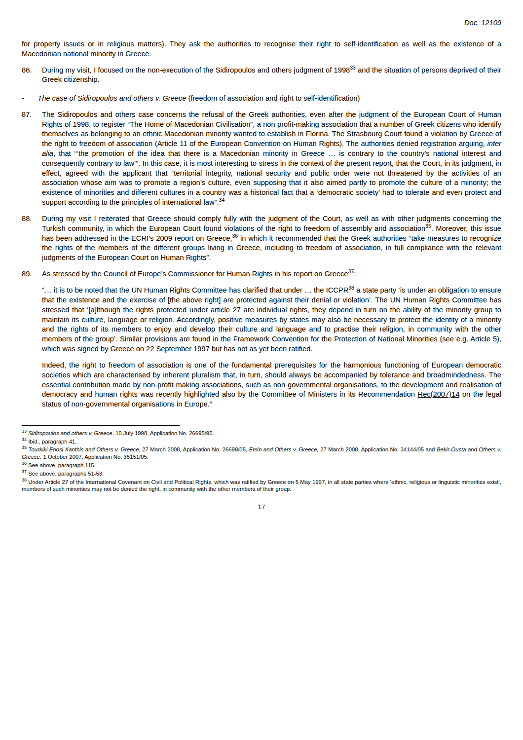Doc. 12109
for property issues or in religious matters). They ask the authorities to recognise their right to self-identification as well as the existence of a Macedonian national minority in Greece.
86.
During my visit, I focused on the non-execution of the Sidiropoulos and others judgment of 199833 and the situation of persons deprived of their Greek citizenship.
-The case of Sidiropoulos and others v. Greece (freedom of association and right to self-identification)
87.
The Sidiropoulos and others case concerns the refusal of the Greek authorities, even after the judgment of the European Court of Human Rights of 1998, to register “The Home of Macedonian Civilisation”, a non profit-making association that a number of Greek citizens who identify themselves as belonging to an ethnic Macedonian minority wanted to establish in Florina. The Strasbourg Court found a violation by Greece of the right to freedom of association (Article 11 of the European Convention on Human Rights). The authorities denied registration arguing, inter alia, that “‘the promotion of the idea that there is a Macedonian minority in Greece … is contrary to the country’s national interest and consequently contrary to law’”. In this case, it is most interesting to stress in the context of the present report, that the Court, in its judgment, in effect, agreed with the applicant that “territorial integrity, national security and public order were not threatened by the activities of an association whose aim was to promote a region’s culture, even supposing that it also aimed partly to promote the culture of a minority; the existence of minorities and different cultures in a country was a historical fact that a ‘democratic society’ had to tolerate and even protect and support according to the principles of international law”.34
88.
During my visit I reiterated that Greece should comply fully with the judgment of the Court, as well as with other judgments concerning the Turkish community, in which the European Court found violations of the right to freedom of assembly and association35. Moreover, this issue has been addressed in the ECRI’s 2009 report on Greece,36 in which it recommended that the Greek authorities “take measures to recognize the rights of the members of the different groups living in Greece, including to freedom of association, in full compliance with the relevant judgments of the European Court on Human Rights”.
89.
As stressed by the Council of Europe’s Commissioner for Human Rights in his report on Greece37:
“… it is to be noted that the UN Human Rights Committee has clarified that under … the ICCPR38 a state party ‘is under an obligation to ensure that the existence and the exercise of [the above right] are protected against their denial or violation’. The UN Human Rights Committee has stressed that ‘[a]lthough the rights protected under article 27 are individual rights, they depend in turn on the ability of the minority group to maintain its culture, language or religion. Accordingly, positive measures by states may also be necessary to protect the identity of a minority and the rights of its members to enjoy and develop their culture and language and to practise their religion, in community with the other members of the group’. Similar provisions are found in the Framework Convention for the Protection of National Minorities (see e.g. Article 5), which was signed by Greece on 22 September 1997 but has not as yet been ratified.
Indeed, the right to freedom of association is one of the fundamental prerequisites for the harmonious functioning of European democratic societies which are characterised by inherent pluralism that, in turn, should always be accompanied by tolerance and broadmindedness. The essential contribution made by non-profit-making associations, such as non-governmental organisations, to the development and realisation of democracy and human rights was recently highlighted also by the Committee of Ministers in its Recommendation Rec(2007)14 on the legal status of non-governmental organisations in Europe.”
33 Sidiropoulos and others v. Greece, 10 July 1998, Application No. 26695/95.
34 Ibid., paragraph 41.
35 Tourkiki Enosi Xanthis and Others v. Greece, 27 March 2008, Application No. 26698/05, Emin and Others v. Greece, 27 March 2008, Application No. 34144/05 and Bekir-Ousta and Others v. Greece, 1 October 2007, Application No. 35151/05.
36 See above, paragraph 115.
37 See above, paragraphs 51-53.
38 Under Article 27 of the International Covenant on Civil and Political Rights, which was ratified by Greece on 5 May 1997, in all state parties where ‘ethnic, religious or linguistic minorities exist’, members of such minorities may not be denied the right, in community with the other members of their group.
17